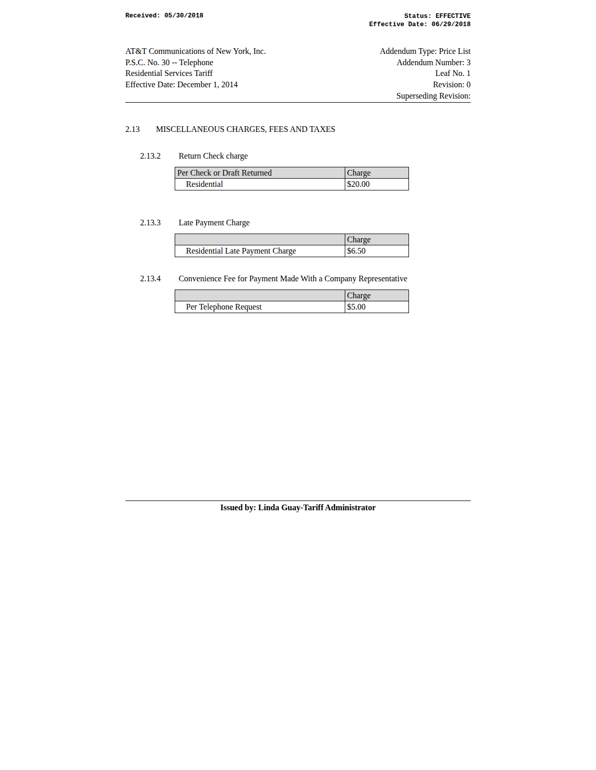Received: 05/30/2018
Status: EFFECTIVE
Effective Date: 06/29/2018
AT&T Communications of New York, Inc.
P.S.C. No. 30 -- Telephone
Residential Services Tariff
Effective Date: December 1, 2014
Addendum Type: Price List
Addendum Number: 3
Leaf No. 1
Revision: 0
Superseding Revision:
2.13 MISCELLANEOUS CHARGES, FEES AND TAXES
2.13.2 Return Check charge
| Per Check or Draft Returned | Charge |
| Residential | $20.00 |
2.13.3 Late Payment Charge
| | Charge |
| Residential Late Payment Charge | $6.50 |
2.13.4 Convenience Fee for Payment Made With a Company Representative
| | Charge |
| Per Telephone Request | $5.00 |
Issued by: Linda Guay-Tariff Administrator